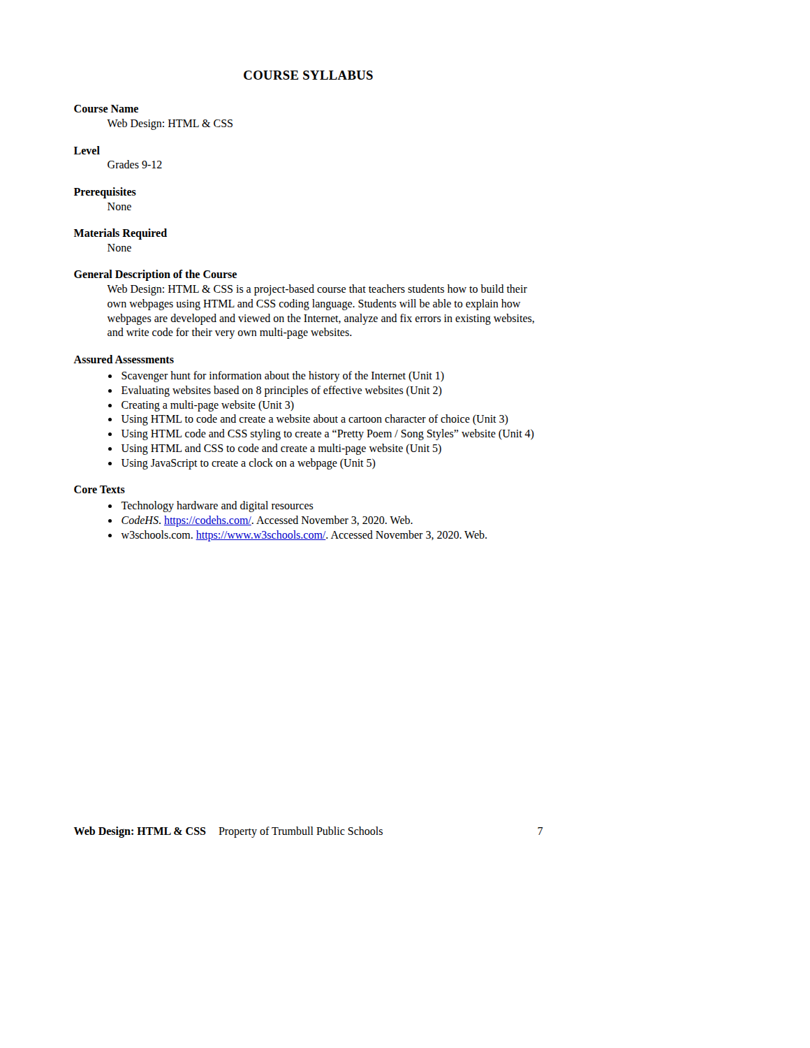COURSE SYLLABUS
Course Name
Web Design: HTML & CSS
Level
Grades 9-12
Prerequisites
None
Materials Required
None
General Description of the Course
Web Design: HTML & CSS is a project-based course that teachers students how to build their own webpages using HTML and CSS coding language. Students will be able to explain how webpages are developed and viewed on the Internet, analyze and fix errors in existing websites, and write code for their very own multi-page websites.
Assured Assessments
Scavenger hunt for information about the history of the Internet (Unit 1)
Evaluating websites based on 8 principles of effective websites (Unit 2)
Creating a multi-page website (Unit 3)
Using HTML to code and create a website about a cartoon character of choice (Unit 3)
Using HTML code and CSS styling to create a “Pretty Poem / Song Styles” website (Unit 4)
Using HTML and CSS to code and create a multi-page website (Unit 5)
Using JavaScript to create a clock on a webpage (Unit 5)
Core Texts
Technology hardware and digital resources
CodeHS. https://codehs.com/. Accessed November 3, 2020. Web.
w3schools.com. https://www.w3schools.com/. Accessed November 3, 2020. Web.
Web Design: HTML & CSS Property of Trumbull Public Schools 7